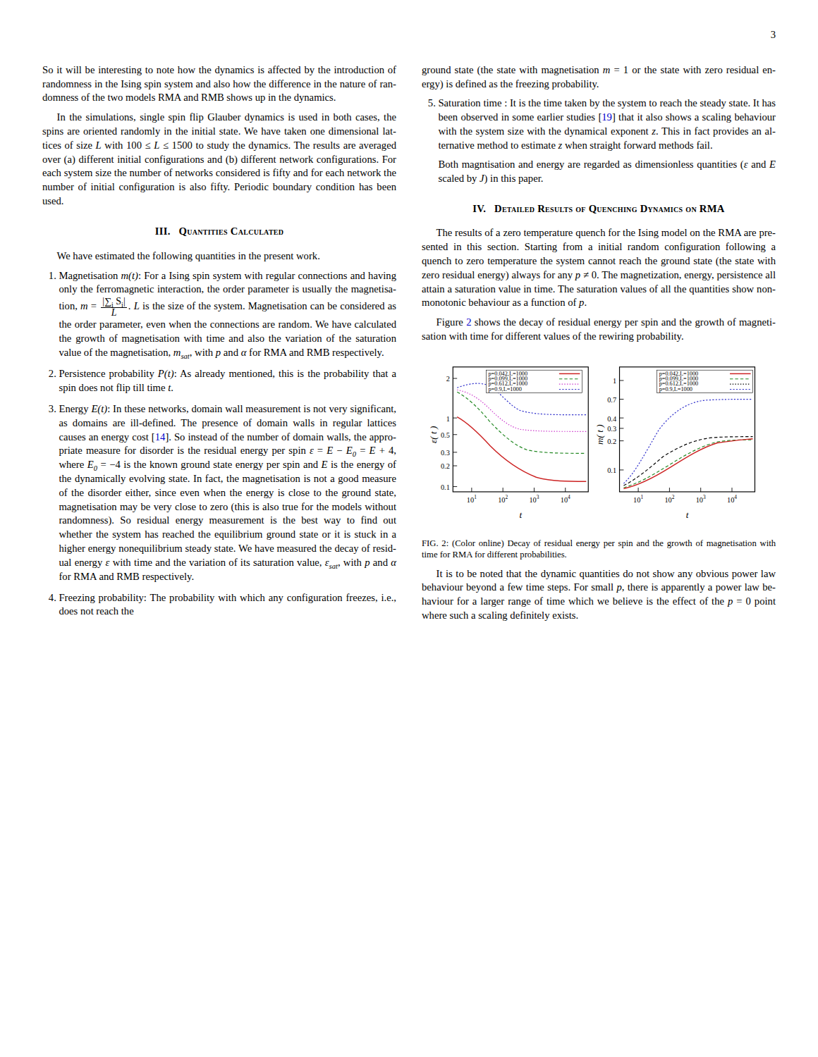3
So it will be interesting to note how the dynamics is affected by the introduction of randomness in the Ising spin system and also how the difference in the nature of randomness of the two models RMA and RMB shows up in the dynamics.
In the simulations, single spin flip Glauber dynamics is used in both cases, the spins are oriented randomly in the initial state. We have taken one dimensional lattices of size L with 100 ≤ L ≤ 1500 to study the dynamics. The results are averaged over (a) different initial configurations and (b) different network configurations. For each system size the number of networks considered is fifty and for each network the number of initial configuration is also fifty. Periodic boundary condition has been used.
III. Quantities Calculated
We have estimated the following quantities in the present work.
Magnetisation m(t): For a Ising spin system with regular connections and having only the ferromagnetic interaction, the order parameter is usually the magnetisation, m = |∑i Si|L. L is the size of the system. Magnetisation can be considered as the order parameter, even when the connections are random. We have calculated the growth of magnetisation with time and also the variation of the saturation value of the magnetisation, msat, with p and α for RMA and RMB respectively.
Persistence probability P(t): As already mentioned, this is the probability that a spin does not flip till time t.
Energy E(t): In these networks, domain wall measurement is not very significant, as domains are ill-defined. The presence of domain walls in regular lattices causes an energy cost [14]. So instead of the number of domain walls, the appropriate measure for disorder is the residual energy per spin ε = E − E0 = E + 4, where E0 = −4 is the known ground state energy per spin and E is the energy of the dynamically evolving state. In fact, the magnetisation is not a good measure of the disorder either, since even when the energy is close to the ground state, magnetisation may be very close to zero (this is also true for the models without randomness). So residual energy measurement is the best way to find out whether the system has reached the equilibrium ground state or it is stuck in a higher energy nonequilibrium steady state. We have measured the decay of residual energy ε with time and the variation of its saturation value, εsat, with p and α for RMA and RMB respectively.
Freezing probability: The probability with which any configuration freezes, i.e., does not reach the
ground state (the state with magnetisation m = 1 or the state with zero residual energy) is defined as the freezing probability.
Saturation time : It is the time taken by the system to reach the steady state. It has been observed in some earlier studies [19] that it also shows a scaling behaviour with the system size with the dynamical exponent z. This in fact provides an alternative method to estimate z when straight forward methods fail.
Both magntisation and energy are regarded as dimensionless quantities (ε and E scaled by J) in this paper.
IV. Detailed Results of Quenching Dynamics on RMA
The results of a zero temperature quench for the Ising model on the RMA are presented in this section. Starting from a initial random configuration following a quench to zero temperature the system cannot reach the ground state (the state with zero residual energy) always for any p ≠ 0. The magnetization, energy, persistence all attain a saturation value in time. The saturation values of all the quantities show nonmonotonic behaviour as a function of p.
Figure 2 shows the decay of residual energy per spin and the growth of magnetisation with time for different values of the rewiring probability.
2 1 0.5 0.3 0.2 0.1 101 102 103 104 t ε( t ) p=0.042,L=1000 p=0.099,L=1000 p=0.612,L=1000 p=0.9,L=1000 1 0.7 0.4 0.3 0.2 0.1 101 102 103 104 t m( t ) p=0.042,L=1000 p=0.099,L=1000 p=0.612,L=1000 p=0.9,L=1000
FIG. 2: (Color online) Decay of residual energy per spin and the growth of magnetisation with time for RMA for different probabilities.
It is to be noted that the dynamic quantities do not show any obvious power law behaviour beyond a few time steps. For small p, there is apparently a power law behaviour for a larger range of time which we believe is the effect of the p = 0 point where such a scaling definitely exists.